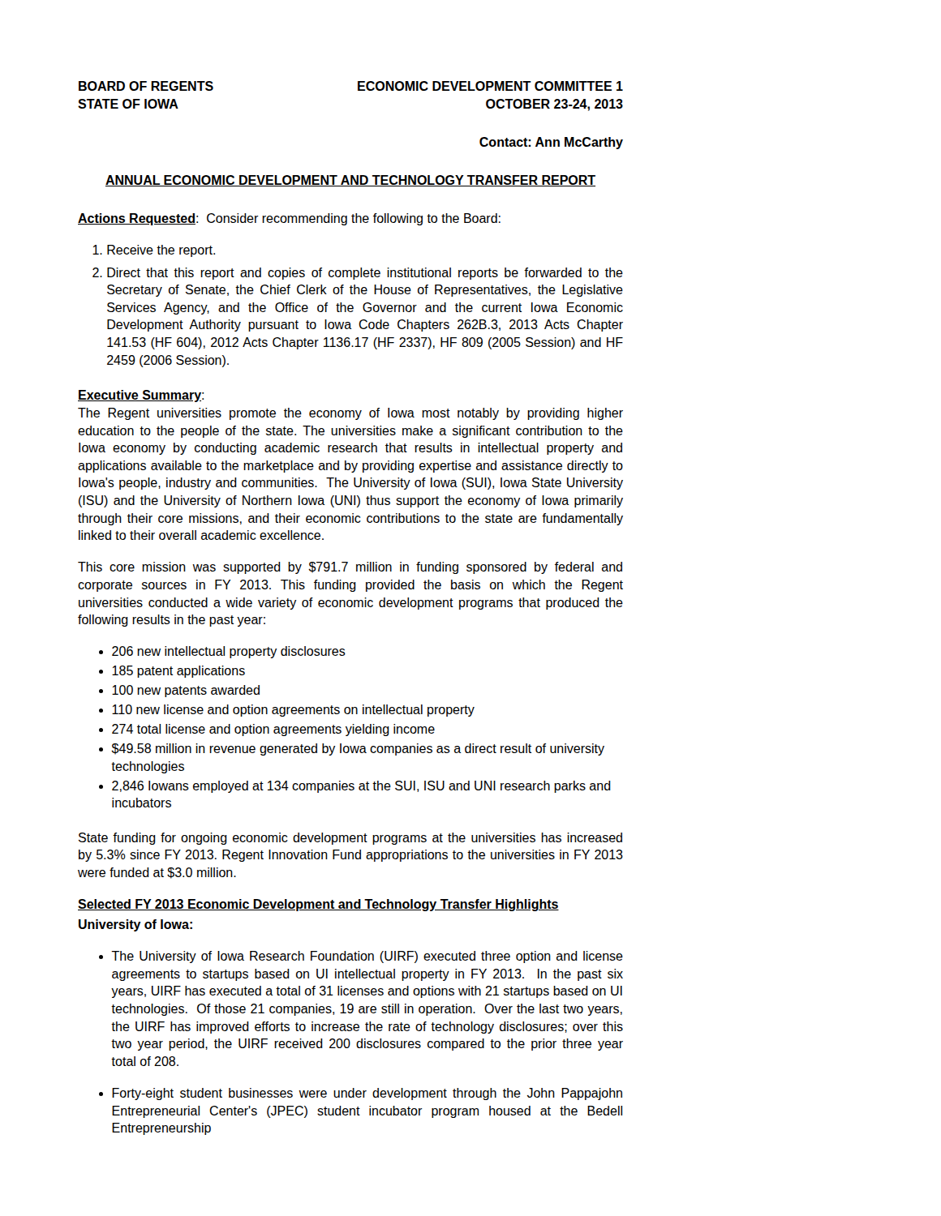BOARD OF REGENTS
STATE OF IOWA
ECONOMIC DEVELOPMENT COMMITTEE 1
OCTOBER 23-24, 2013
Contact: Ann McCarthy
ANNUAL ECONOMIC DEVELOPMENT AND TECHNOLOGY TRANSFER REPORT
Actions Requested: Consider recommending the following to the Board:
Receive the report.
Direct that this report and copies of complete institutional reports be forwarded to the Secretary of Senate, the Chief Clerk of the House of Representatives, the Legislative Services Agency, and the Office of the Governor and the current Iowa Economic Development Authority pursuant to Iowa Code Chapters 262B.3, 2013 Acts Chapter 141.53 (HF 604), 2012 Acts Chapter 1136.17 (HF 2337), HF 809 (2005 Session) and HF 2459 (2006 Session).
Executive Summary:
The Regent universities promote the economy of Iowa most notably by providing higher education to the people of the state. The universities make a significant contribution to the Iowa economy by conducting academic research that results in intellectual property and applications available to the marketplace and by providing expertise and assistance directly to Iowa's people, industry and communities. The University of Iowa (SUI), Iowa State University (ISU) and the University of Northern Iowa (UNI) thus support the economy of Iowa primarily through their core missions, and their economic contributions to the state are fundamentally linked to their overall academic excellence.
This core mission was supported by $791.7 million in funding sponsored by federal and corporate sources in FY 2013. This funding provided the basis on which the Regent universities conducted a wide variety of economic development programs that produced the following results in the past year:
206 new intellectual property disclosures
185 patent applications
100 new patents awarded
110 new license and option agreements on intellectual property
274 total license and option agreements yielding income
$49.58 million in revenue generated by Iowa companies as a direct result of university technologies
2,846 Iowans employed at 134 companies at the SUI, ISU and UNI research parks and incubators
State funding for ongoing economic development programs at the universities has increased by 5.3% since FY 2013. Regent Innovation Fund appropriations to the universities in FY 2013 were funded at $3.0 million.
Selected FY 2013 Economic Development and Technology Transfer Highlights
University of Iowa:
The University of Iowa Research Foundation (UIRF) executed three option and license agreements to startups based on UI intellectual property in FY 2013. In the past six years, UIRF has executed a total of 31 licenses and options with 21 startups based on UI technologies. Of those 21 companies, 19 are still in operation. Over the last two years, the UIRF has improved efforts to increase the rate of technology disclosures; over this two year period, the UIRF received 200 disclosures compared to the prior three year total of 208.
Forty-eight student businesses were under development through the John Pappajohn Entrepreneurial Center's (JPEC) student incubator program housed at the Bedell Entrepreneurship